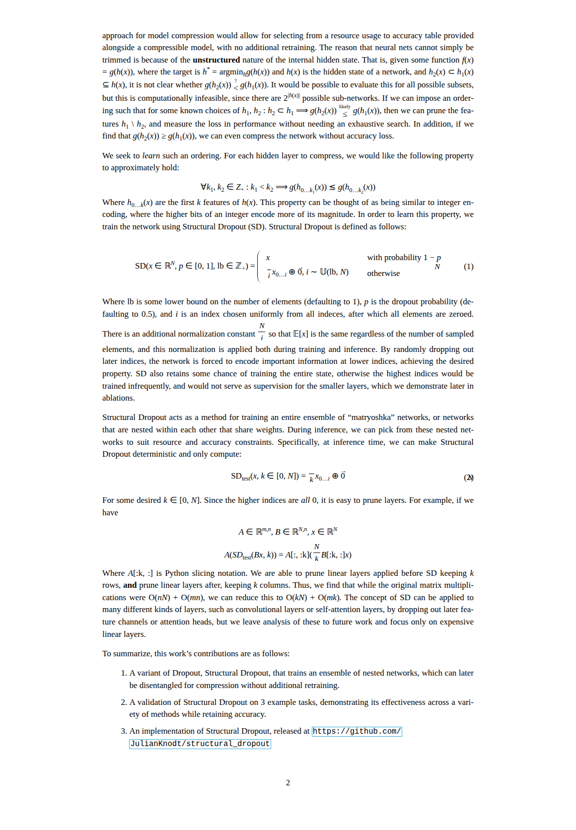approach for model compression would allow for selecting from a resource usage to accuracy table provided alongside a compressible model, with no additional retraining. The reason that neural nets cannot simply be trimmed is because of the unstructured nature of the internal hidden state. That is, given some function f(x) = g(h(x)), where the target is h* = argminhg(h(x)) and h(x) is the hidden state of a network, and h2(x) ⊂ h1(x) ⊆ h(x), it is not clear whether g(h2(x)) ?< g(h1(x)). It would be possible to evaluate this for all possible subsets, but this is computationally infeasible, since there are 2|h(x)| possible sub-networks. If we can impose an ordering such that for some known choices of h1, h2 : h2 ⊂ h1 ⟹ g(h2(x)) likely≤ g(h1(x)), then we can prune the features h1 \ h2, and measure the loss in performance without needing an exhaustive search. In addition, if we find that g(h2(x)) ≥ g(h1(x)), we can even compress the network without accuracy loss.
We seek to learn such an ordering. For each hidden layer to compress, we would like the following property to approximately hold:
∀k1, k2 ∈ Z+ : k1 < k2 ⟹ g(h0…k1(x)) ≲ g(h0…k2(x))
Where h0…k(x) are the first k features of h(x). This property can be thought of as being similar to integer encoding, where the higher bits of an integer encode more of its magnitude. In order to learn this property, we train the network using Structural Dropout (SD). Structural Dropout is defined as follows:
SD(x ∈ ℝN, p ∈ [0, 1], lb ∈ ℤ+) =
| x | with probability 1 − p |
| N i x 0… i ⊕ 0 , i ∼ 𝕌(lb, N ) | otherwise |
(1)
Where lb is some lower bound on the number of elements (defaulting to 1), p is the dropout probability (defaulting to 0.5), and i is an index chosen uniformly from all indeces, after which all elements are zeroed. There is an additional normalization constant Ni so that 𝔼[x] is the same regardless of the number of sampled elements, and this normalization is applied both during training and inference. By randomly dropping out later indices, the network is forced to encode important information at lower indices, achieving the desired property. SD also retains some chance of training the entire state, otherwise the highest indices would be trained infrequently, and would not serve as supervision for the smaller layers, which we demonstrate later in ablations.
Structural Dropout acts as a method for training an entire ensemble of “matryoshka” networks, or networks that are nested within each other that share weights. During inference, we can pick from these nested networks to suit resource and accuracy constraints. Specifically, at inference time, we can make Structural Dropout deterministic and only compute:
SDtest(x, k ∈ [0, N]) = Nk x0…i ⊕ 0 (2)
For some desired k ∈ [0, N]. Since the higher indices are all 0, it is easy to prune layers. For example, if we have
A ∈ ℝm,n, B ∈ ℝN,n, x ∈ ℝN A(SDtest(Bx, k)) = A[:, :k](Nk B[:k, :]x)
Where A[:k, :] is Python slicing notation. We are able to prune linear layers applied before SD keeping k rows, and prune linear layers after, keeping k columns. Thus, we find that while the original matrix multiplications were O(nN) + O(mn), we can reduce this to O(kN) + O(mk). The concept of SD can be applied to many different kinds of layers, such as convolutional layers or self-attention layers, by dropping out later feature channels or attention heads, but we leave analysis of these to future work and focus only on expensive linear layers.
To summarize, this work’s contributions are as follows:
A variant of Dropout, Structural Dropout, that trains an ensemble of nested networks, which can later be disentangled for compression without additional retraining.
A validation of Structural Dropout on 3 example tasks, demonstrating its effectiveness across a variety of methods while retaining accuracy.
An implementation of Structural Dropout, released at https://github.com/
JulianKnodt/structural_dropout
2